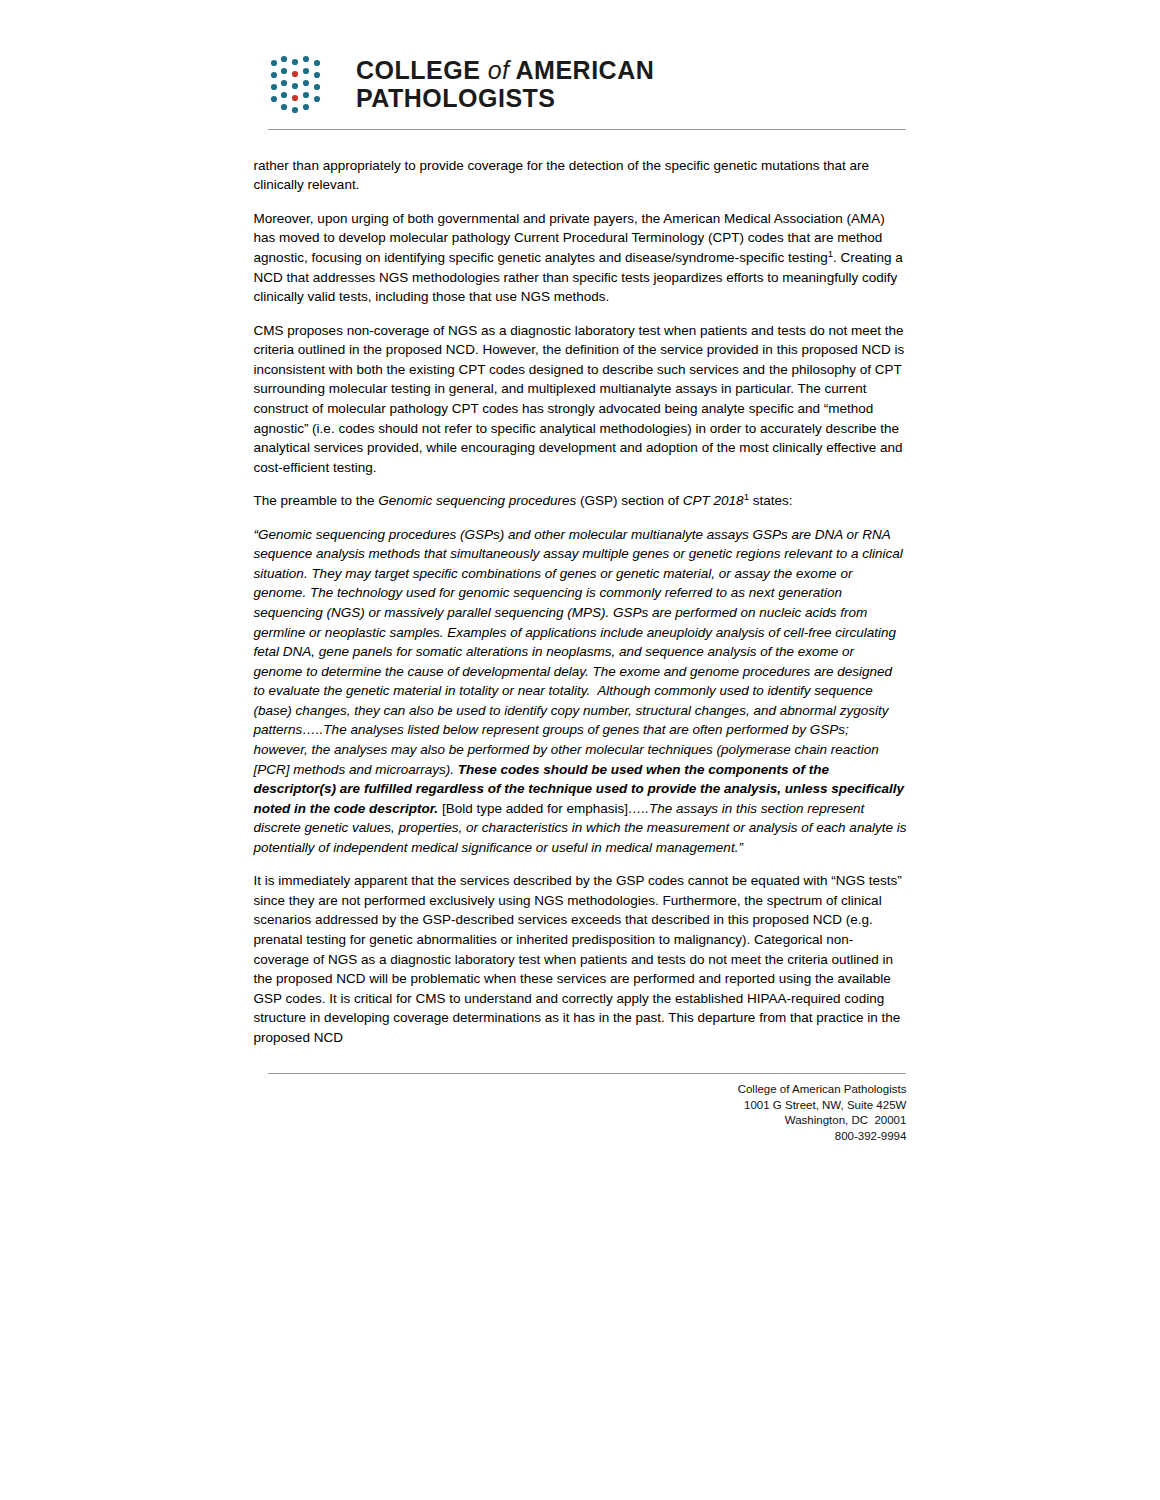COLLEGE of AMERICAN
PATHOLOGISTS
rather than appropriately to provide coverage for the detection of the specific genetic mutations that are clinically relevant.
Moreover, upon urging of both governmental and private payers, the American Medical Association (AMA) has moved to develop molecular pathology Current Procedural Terminology (CPT) codes that are method agnostic, focusing on identifying specific genetic analytes and disease/syndrome-specific testing1. Creating a NCD that addresses NGS methodologies rather than specific tests jeopardizes efforts to meaningfully codify clinically valid tests, including those that use NGS methods.
CMS proposes non-coverage of NGS as a diagnostic laboratory test when patients and tests do not meet the criteria outlined in the proposed NCD. However, the definition of the service provided in this proposed NCD is inconsistent with both the existing CPT codes designed to describe such services and the philosophy of CPT surrounding molecular testing in general, and multiplexed multianalyte assays in particular. The current construct of molecular pathology CPT codes has strongly advocated being analyte specific and “method agnostic” (i.e. codes should not refer to specific analytical methodologies) in order to accurately describe the analytical services provided, while encouraging development and adoption of the most clinically effective and cost-efficient testing.
The preamble to the Genomic sequencing procedures (GSP) section of CPT 20181 states:
“Genomic sequencing procedures (GSPs) and other molecular multianalyte assays GSPs are DNA or RNA sequence analysis methods that simultaneously assay multiple genes or genetic regions relevant to a clinical situation. They may target specific combinations of genes or genetic material, or assay the exome or genome. The technology used for genomic sequencing is commonly referred to as next generation sequencing (NGS) or massively parallel sequencing (MPS). GSPs are performed on nucleic acids from germline or neoplastic samples. Examples of applications include aneuploidy analysis of cell-free circulating fetal DNA, gene panels for somatic alterations in neoplasms, and sequence analysis of the exome or genome to determine the cause of developmental delay. The exome and genome procedures are designed to evaluate the genetic material in totality or near totality. Although commonly used to identify sequence (base) changes, they can also be used to identify copy number, structural changes, and abnormal zygosity patterns…..The analyses listed below represent groups of genes that are often performed by GSPs; however, the analyses may also be performed by other molecular techniques (polymerase chain reaction [PCR] methods and microarrays). These codes should be used when the components of the descriptor(s) are fulfilled regardless of the technique used to provide the analysis, unless specifically noted in the code descriptor. [Bold type added for emphasis]…..The assays in this section represent discrete genetic values, properties, or characteristics in which the measurement or analysis of each analyte is potentially of independent medical significance or useful in medical management.”
It is immediately apparent that the services described by the GSP codes cannot be equated with “NGS tests” since they are not performed exclusively using NGS methodologies. Furthermore, the spectrum of clinical scenarios addressed by the GSP-described services exceeds that described in this proposed NCD (e.g. prenatal testing for genetic abnormalities or inherited predisposition to malignancy). Categorical non-coverage of NGS as a diagnostic laboratory test when patients and tests do not meet the criteria outlined in the proposed NCD will be problematic when these services are performed and reported using the available GSP codes. It is critical for CMS to understand and correctly apply the established HIPAA-required coding structure in developing coverage determinations as it has in the past. This departure from that practice in the proposed NCD
College of American Pathologists
1001 G Street, NW, Suite 425W
Washington, DC 20001
800-392-9994